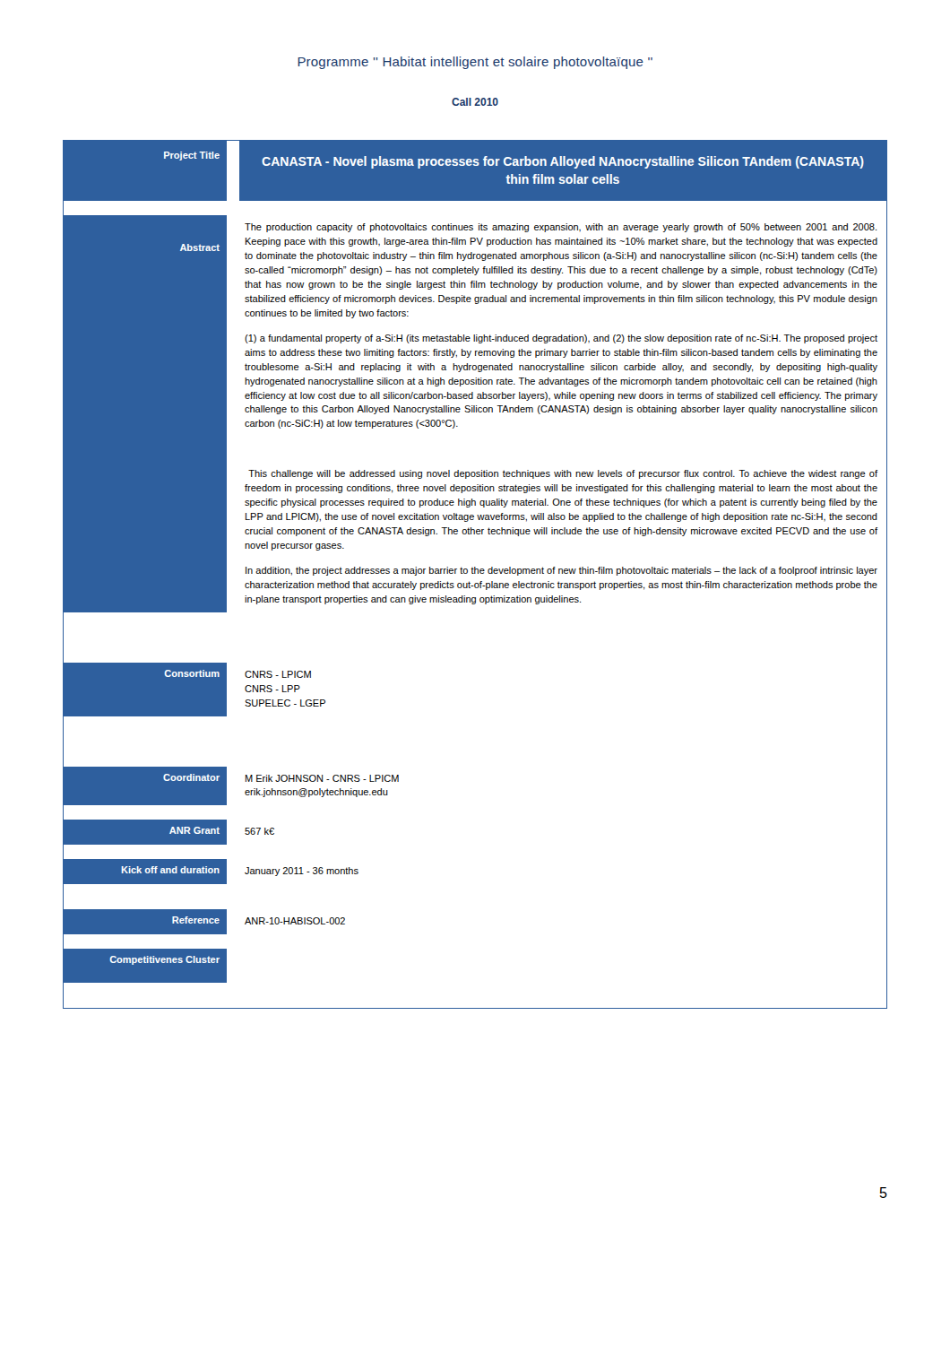Programme '' Habitat intelligent et solaire photovoltaïque ''
Call 2010
| Project Title | | CANASTA - Novel plasma processes for Carbon Alloyed NAnocrystalline Silicon TAndem (CANASTA) thin film solar cells |
| Abstract | | The production capacity of photovoltaics continues its amazing expansion, with an average yearly growth of 50% between 2001 and 2008. Keeping pace with this growth, large-area thin-film PV production has maintained its ~10% market share, but the technology that was expected to dominate the photovoltaic industry – thin film hydrogenated amorphous silicon (a-Si:H) and nanocrystalline silicon (nc-Si:H) tandem cells (the so-called “micromorph” design) – has not completely fulfilled its destiny. This due to a recent challenge by a simple, robust technology (CdTe) that has now grown to be the single largest thin film technology by production volume, and by slower than expected advancements in the stabilized efficiency of micromorph devices. Despite gradual and incremental improvements in thin film silicon technology, this PV module design continues to be limited by two factors: (1) a fundamental property of a-Si:H (its metastable light-induced degradation), and (2) the slow deposition rate of nc-Si:H. The proposed project aims to address these two limiting factors: firstly, by removing the primary barrier to stable thin-film silicon-based tandem cells by eliminating the troublesome a-Si:H and replacing it with a hydrogenated nanocrystalline silicon carbide alloy, and secondly, by depositing high-quality hydrogenated nanocrystalline silicon at a high deposition rate. The advantages of the micromorph tandem photovoltaic cell can be retained (high efficiency at low cost due to all silicon/carbon-based absorber layers), while opening new doors in terms of stabilized cell efficiency. The primary challenge to this Carbon Alloyed Nanocrystalline Silicon TAndem (CANASTA) design is obtaining absorber layer quality nanocrystalline silicon carbon (nc-SiC:H) at low temperatures (<300°C). This challenge will be addressed using novel deposition techniques with new levels of precursor flux control. To achieve the widest range of freedom in processing conditions, three novel deposition strategies will be investigated for this challenging material to learn the most about the specific physical processes required to produce high quality material. One of these techniques (for which a patent is currently being filed by the LPP and LPICM), the use of novel excitation voltage waveforms, will also be applied to the challenge of high deposition rate nc-Si:H, the second crucial component of the CANASTA design. The other technique will include the use of high-density microwave excited PECVD and the use of novel precursor gases. In addition, the project addresses a major barrier to the development of new thin-film photovoltaic materials – the lack of a foolproof intrinsic layer characterization method that accurately predicts out-of-plane electronic transport properties, as most thin-film characterization methods probe the in-plane transport properties and can give misleading optimization guidelines. |
| Consortium | | CNRS - LPICM CNRS - LPP SUPELEC - LGEP |
| Coordinator | | M Erik JOHNSON - CNRS - LPICM erik.johnson@polytechnique.edu |
| ANR Grant | | 567 k€ |
| Kick off and duration | | January 2011 - 36 months |
| Reference | | ANR-10-HABISOL-002 |
| Competitivenes Cluster | | |
5